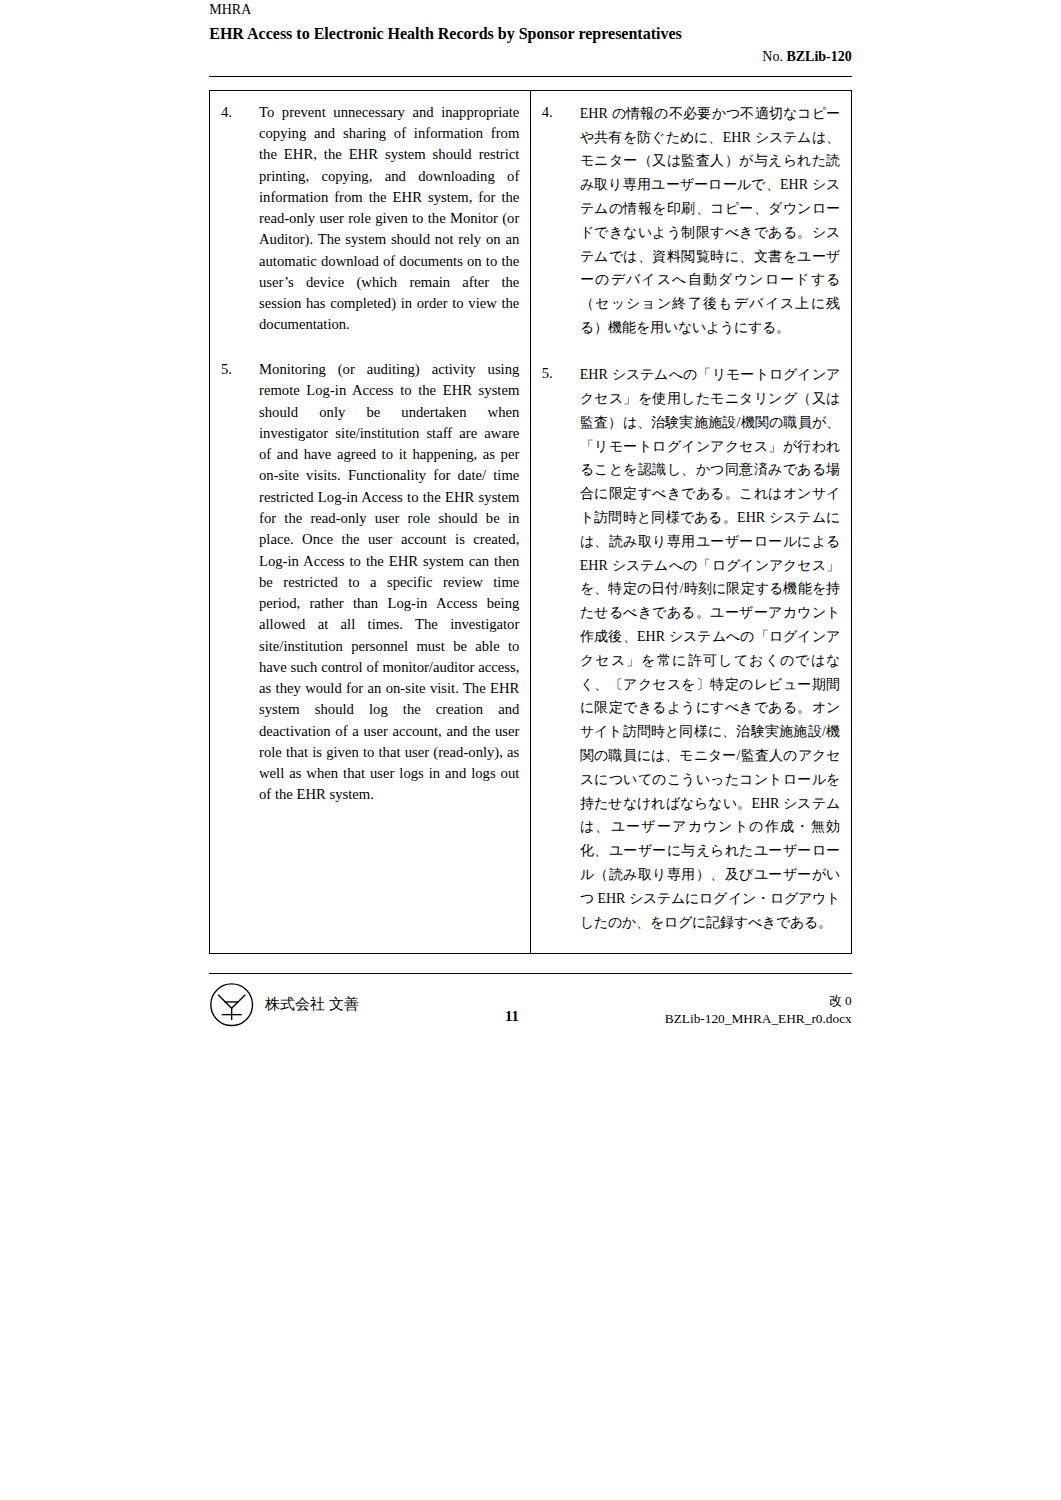MHRA
EHR Access to Electronic Health Records by Sponsor representatives
No. BZLib-120
| 4. To prevent unnecessary and inappropriate copying and sharing of information from the EHR, the EHR system should restrict printing, copying, and downloading of information from the EHR system, for the read-only user role given to the Monitor (or Auditor). The system should not rely on an automatic download of documents on to the user’s device (which remain after the session has completed) in order to view the documentation. 5. Monitoring (or auditing) activity using remote Log-in Access to the EHR system should only be undertaken when investigator site/institution staff are aware of and have agreed to it happening, as per on-site visits. Functionality for date/ time restricted Log-in Access to the EHR system for the read-only user role should be in place. Once the user account is created, Log-in Access to the EHR system can then be restricted to a specific review time period, rather than Log-in Access being allowed at all times. The investigator site/institution personnel must be able to have such control of monitor/auditor access, as they would for an on-site visit. The EHR system should log the creation and deactivation of a user account, and the user role that is given to that user (read-only), as well as when that user logs in and logs out of the EHR system. | 4. EHR の情報の不必要かつ不適切なコピーや共有を防ぐために、EHR システムは、モニター（又は監査人）が与えられた読み取り専用ユーザーロールで、EHR システムの情報を印刷、コピー、ダウンロードできないよう制限すべきである。システムでは、資料閲覧時に、文書をユーザーのデバイスへ自動ダウンロードする（セッション終了後もデバイス上に残る）機能を用いないようにする。 5. EHR システムへの「リモートログインアクセス」を使用したモニタリング（又は監査）は、治験実施施設/機関の職員が、「リモートログインアクセス」が行われることを認識し、かつ同意済みである場合に限定すべきである。これはオンサイト訪問時と同様である。EHR システムには、読み取り専用ユーザーロールによる EHR システムへの「ログインアクセス」を、特定の日付/時刻に限定する機能を持たせるべきである。ユーザーアカウント作成後、EHR システムへの「ログインアクセス」を常に許可しておくのではなく、〔アクセスを〕特定のレビュー期間に限定できるようにすべきである。オンサイト訪問時と同様に、治験実施施設/機関の職員には、モニター/監査人のアクセスについてのこういったコントロールを持たせなければならない。EHR システムは、ユーザーアカウントの作成・無効化、ユーザーに与えられたユーザーロール（読み取り専用）、及びユーザーがいつ EHR システムにログイン・ログアウトしたのか、をログに記録すべきである。 |
株式会社 文善
11
改 0
BZLib-120_MHRA_EHR_r0.docx